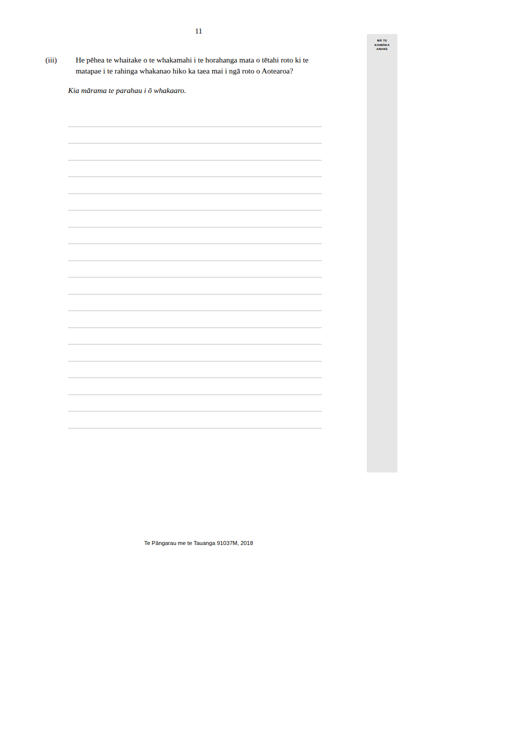11
MĀ TE
KAIMĀKA
ANAKE
(iii)
He pēhea te whaitake o te whakamahi i te horahanga mata o tētahi roto ki te matapae i te rahinga whakanao hiko ka taea mai i ngā roto o Aotearoa?
Kia mārama te parahau i ō whakaaro.
Te Pāngarau me te Tauanga 91037M, 2018